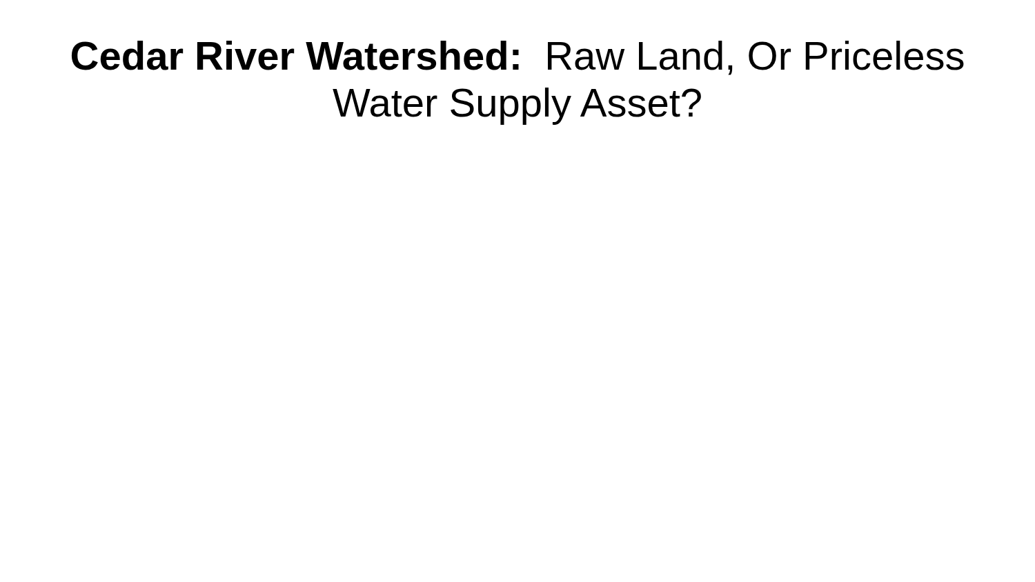Cedar River Watershed: Raw Land, Or Priceless Water Supply Asset?